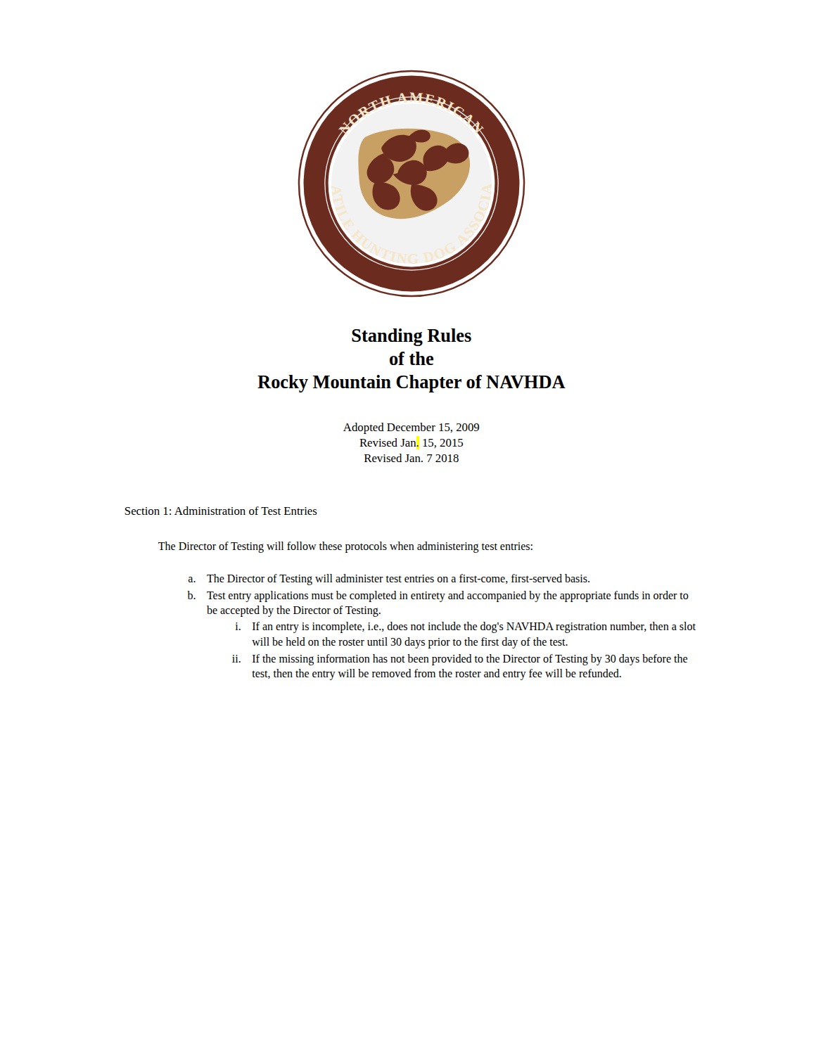NORTH AMERICAN VERSATILE HUNTING DOG ASSOCIATION ®
Standing Rules
of the
Rocky Mountain Chapter of NAVHDA
Adopted December 15, 2009
Revised Jan. 15, 2015
Revised Jan. 7 2018
Section 1: Administration of Test Entries
The Director of Testing will follow these protocols when administering test entries:
The Director of Testing will administer test entries on a first-come, first-served basis.
Test entry applications must be completed in entirety and accompanied by the appropriate funds in order to be accepted by the Director of Testing.
If an entry is incomplete, i.e., does not include the dog's NAVHDA registration number, then a slot will be held on the roster until 30 days prior to the first day of the test.
If the missing information has not been provided to the Director of Testing by 30 days before the test, then the entry will be removed from the roster and entry fee will be refunded.